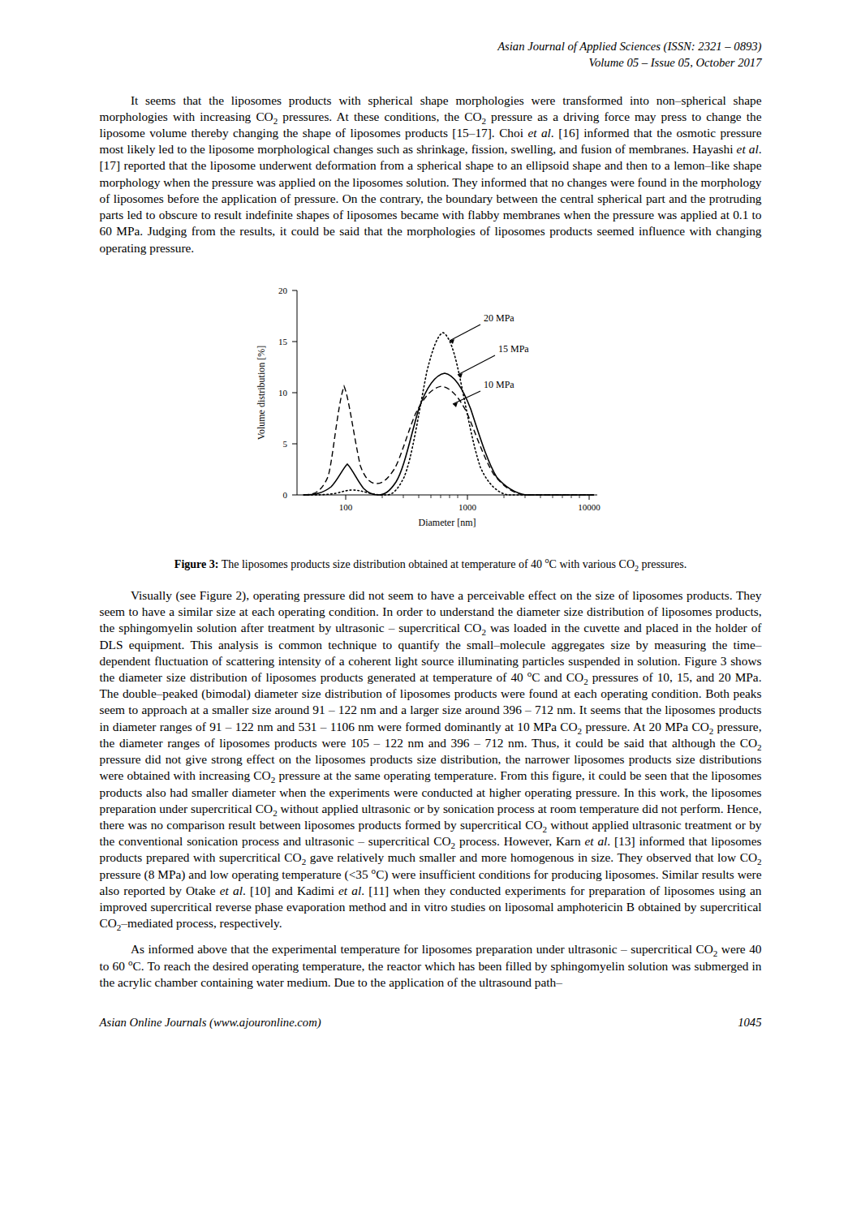Asian Journal of Applied Sciences (ISSN: 2321 – 0893) Volume 05 – Issue 05, October 2017
It seems that the liposomes products with spherical shape morphologies were transformed into non–spherical shape morphologies with increasing CO2 pressures. At these conditions, the CO2 pressure as a driving force may press to change the liposome volume thereby changing the shape of liposomes products [15–17]. Choi et al. [16] informed that the osmotic pressure most likely led to the liposome morphological changes such as shrinkage, fission, swelling, and fusion of membranes. Hayashi et al. [17] reported that the liposome underwent deformation from a spherical shape to an ellipsoid shape and then to a lemon–like shape morphology when the pressure was applied on the liposomes solution. They informed that no changes were found in the morphology of liposomes before the application of pressure. On the contrary, the boundary between the central spherical part and the protruding parts led to obscure to result indefinite shapes of liposomes became with flabby membranes when the pressure was applied at 0.1 to 60 MPa. Judging from the results, it could be said that the morphologies of liposomes products seemed influence with changing operating pressure.
0 5 10 15 20 Volume distribution [%] 100 1000 10000 Diameter [nm] 20 MPa 15 MPa 10 MPa
Figure 3: The liposomes products size distribution obtained at temperature of 40 oC with various CO2 pressures.
Visually (see Figure 2), operating pressure did not seem to have a perceivable effect on the size of liposomes products. They seem to have a similar size at each operating condition. In order to understand the diameter size distribution of liposomes products, the sphingomyelin solution after treatment by ultrasonic – supercritical CO2 was loaded in the cuvette and placed in the holder of DLS equipment. This analysis is common technique to quantify the small–molecule aggregates size by measuring the time–dependent fluctuation of scattering intensity of a coherent light source illuminating particles suspended in solution. Figure 3 shows the diameter size distribution of liposomes products generated at temperature of 40 oC and CO2 pressures of 10, 15, and 20 MPa. The double–peaked (bimodal) diameter size distribution of liposomes products were found at each operating condition. Both peaks seem to approach at a smaller size around 91 – 122 nm and a larger size around 396 – 712 nm. It seems that the liposomes products in diameter ranges of 91 – 122 nm and 531 – 1106 nm were formed dominantly at 10 MPa CO2 pressure. At 20 MPa CO2 pressure, the diameter ranges of liposomes products were 105 – 122 nm and 396 – 712 nm. Thus, it could be said that although the CO2 pressure did not give strong effect on the liposomes products size distribution, the narrower liposomes products size distributions were obtained with increasing CO2 pressure at the same operating temperature. From this figure, it could be seen that the liposomes products also had smaller diameter when the experiments were conducted at higher operating pressure. In this work, the liposomes preparation under supercritical CO2 without applied ultrasonic or by sonication process at room temperature did not perform. Hence, there was no comparison result between liposomes products formed by supercritical CO2 without applied ultrasonic treatment or by the conventional sonication process and ultrasonic – supercritical CO2 process. However, Karn et al. [13] informed that liposomes products prepared with supercritical CO2 gave relatively much smaller and more homogenous in size. They observed that low CO2 pressure (8 MPa) and low operating temperature (<35 oC) were insufficient conditions for producing liposomes. Similar results were also reported by Otake et al. [10] and Kadimi et al. [11] when they conducted experiments for preparation of liposomes using an improved supercritical reverse phase evaporation method and in vitro studies on liposomal amphotericin B obtained by supercritical CO2–mediated process, respectively.
As informed above that the experimental temperature for liposomes preparation under ultrasonic – supercritical CO2 were 40 to 60 oC. To reach the desired operating temperature, the reactor which has been filled by sphingomyelin solution was submerged in the acrylic chamber containing water medium. Due to the application of the ultrasound path–
Asian Online Journals (www.ajouronline.com) 1045